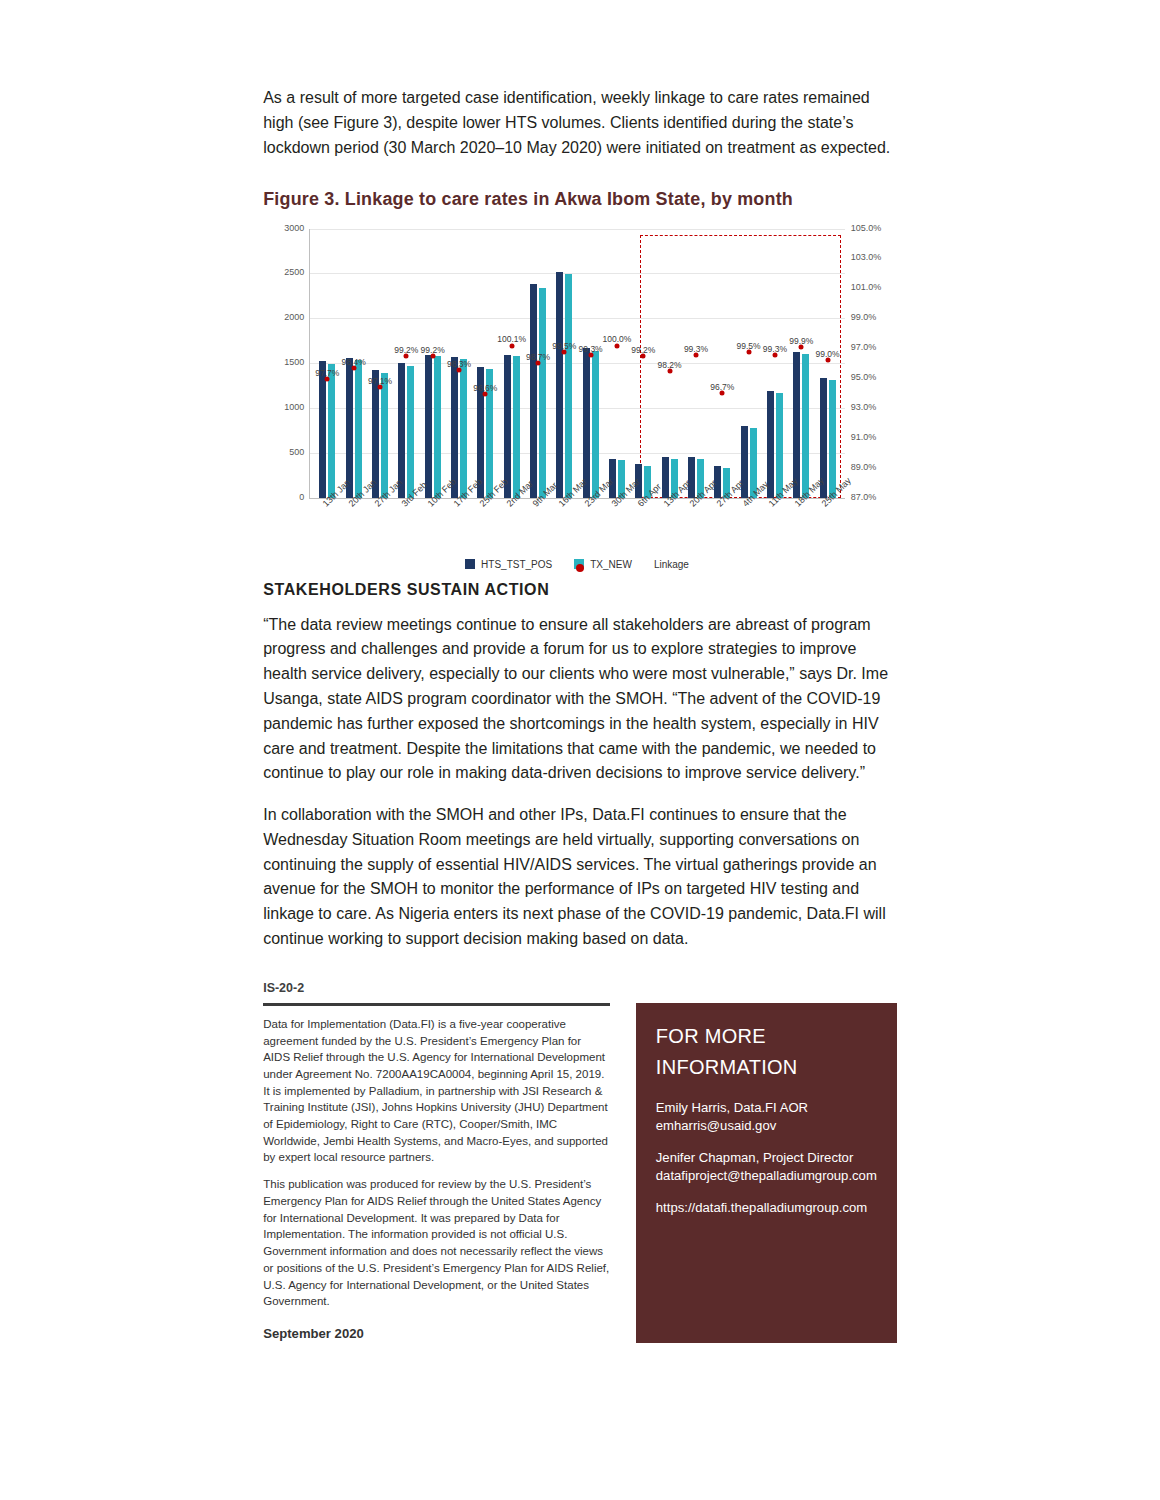As a result of more targeted case identification, weekly linkage to care rates remained high (see Figure 3), despite lower HTS volumes. Clients identified during the state’s lockdown period (30 March 2020–10 May 2020) were initiated on treatment as expected.
Figure 3. Linkage to care rates in Akwa Ibom State, by month
3000 2500 2000 1500 1000 500 0 105.0% 103.0% 101.0% 99.0% 97.0% 95.0% 93.0% 91.0% 89.0% 87.0%
97.7%
98.4%
97.1%
99.2%
99.2%
98.3%
96.6%
100.1%
98.7%
99.5%
99.3%
100.0%
99.2%
98.2%
99.3%
96.7%
99.5%
99.3%
99.9%
99.0%
13th Jan 20th Jan 27th Jan 3rd Feb 10th Feb 17th Feb 25th Feb 2nd Mar 9th Mar 16th Mar 23rd Mar 30th Mar 6th Apr 13th Apr 20th Apr 27th Apr 4th May 11th May 18th May 25th May
HTS_TST_POS TX_NEW Linkage
STAKEHOLDERS SUSTAIN ACTION
“The data review meetings continue to ensure all stakeholders are abreast of program progress and challenges and provide a forum for us to explore strategies to improve health service delivery, especially to our clients who were most vulnerable,” says Dr. Ime Usanga, state AIDS program coordinator with the SMOH. “The advent of the COVID-19 pandemic has further exposed the shortcomings in the health system, especially in HIV care and treatment. Despite the limitations that came with the pandemic, we needed to continue to play our role in making data-driven decisions to improve service delivery.”
In collaboration with the SMOH and other IPs, Data.FI continues to ensure that the Wednesday Situation Room meetings are held virtually, supporting conversations on continuing the supply of essential HIV/AIDS services. The virtual gatherings provide an avenue for the SMOH to monitor the performance of IPs on targeted HIV testing and linkage to care. As Nigeria enters its next phase of the COVID-19 pandemic, Data.FI will continue working to support decision making based on data.
IS-20-2
Data for Implementation (Data.FI) is a five-year cooperative agreement funded by the U.S. President’s Emergency Plan for AIDS Relief through the U.S. Agency for International Development under Agreement No. 7200AA19CA0004, beginning April 15, 2019. It is implemented by Palladium, in partnership with JSI Research & Training Institute (JSI), Johns Hopkins University (JHU) Department of Epidemiology, Right to Care (RTC), Cooper/Smith, IMC Worldwide, Jembi Health Systems, and Macro-Eyes, and supported by expert local resource partners.
This publication was produced for review by the U.S. President’s Emergency Plan for AIDS Relief through the United States Agency for International Development. It was prepared by Data for Implementation. The information provided is not official U.S. Government information and does not necessarily reflect the views or positions of the U.S. President’s Emergency Plan for AIDS Relief, U.S. Agency for International Development, or the United States Government.
September 2020
FOR MORE INFORMATION
Emily Harris, Data.FI AOR
emharris@usaid.gov
Jenifer Chapman, Project Director
datafiproject@thepalladiumgroup.com
https://datafi.thepalladiumgroup.com